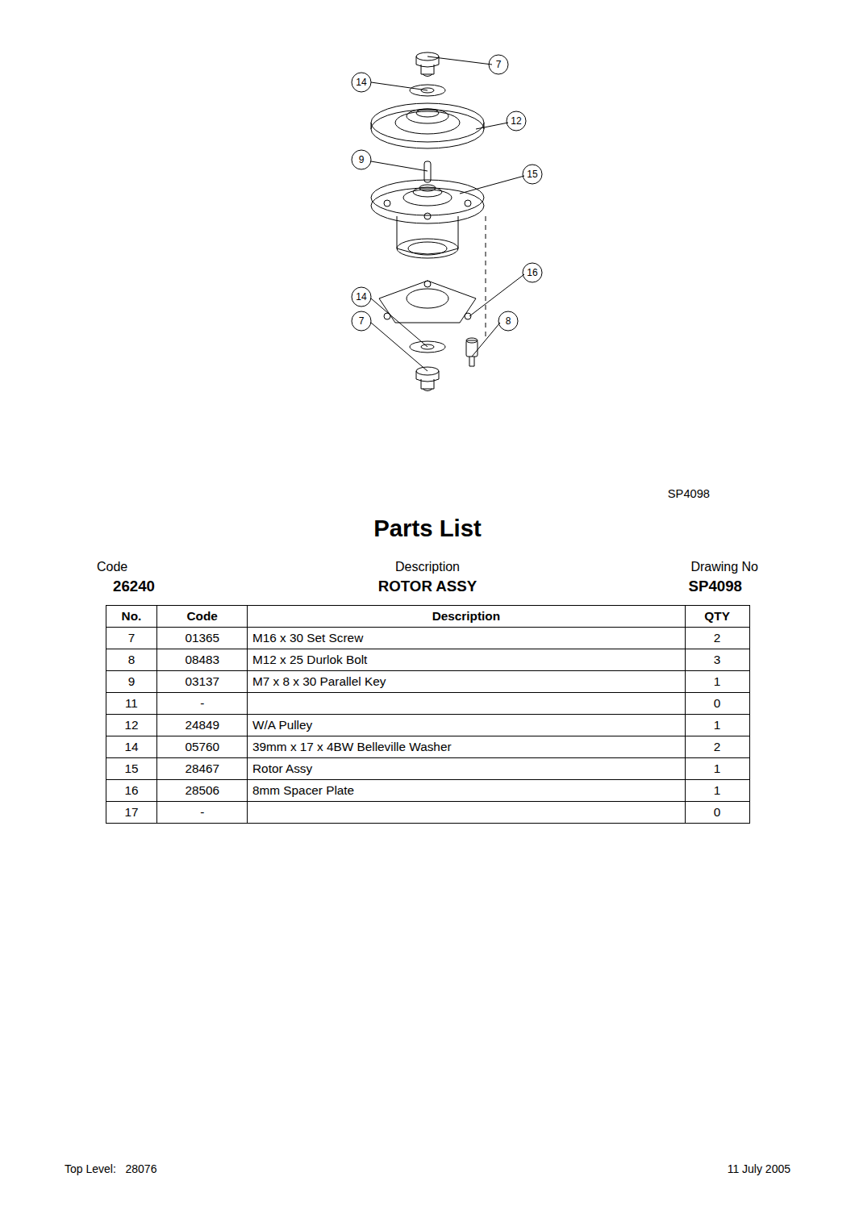7 14 12 9 15 16 14 7 8
SP4098
Parts List
Code
Description
Drawing No
26240
ROTOR ASSY
SP4098
| No. | Code | Description | QTY |
| --- | --- | --- | --- |
| 7 | 01365 | M16 x 30 Set Screw | 2 |
| 8 | 08483 | M12 x 25 Durlok Bolt | 3 |
| 9 | 03137 | M7 x 8 x 30 Parallel Key | 1 |
| 11 | - | | 0 |
| 12 | 24849 | W/A Pulley | 1 |
| 14 | 05760 | 39mm x 17 x 4BW Belleville Washer | 2 |
| 15 | 28467 | Rotor Assy | 1 |
| 16 | 28506 | 8mm Spacer Plate | 1 |
| 17 | - | | 0 |
Top Level: 28076
11 July 2005